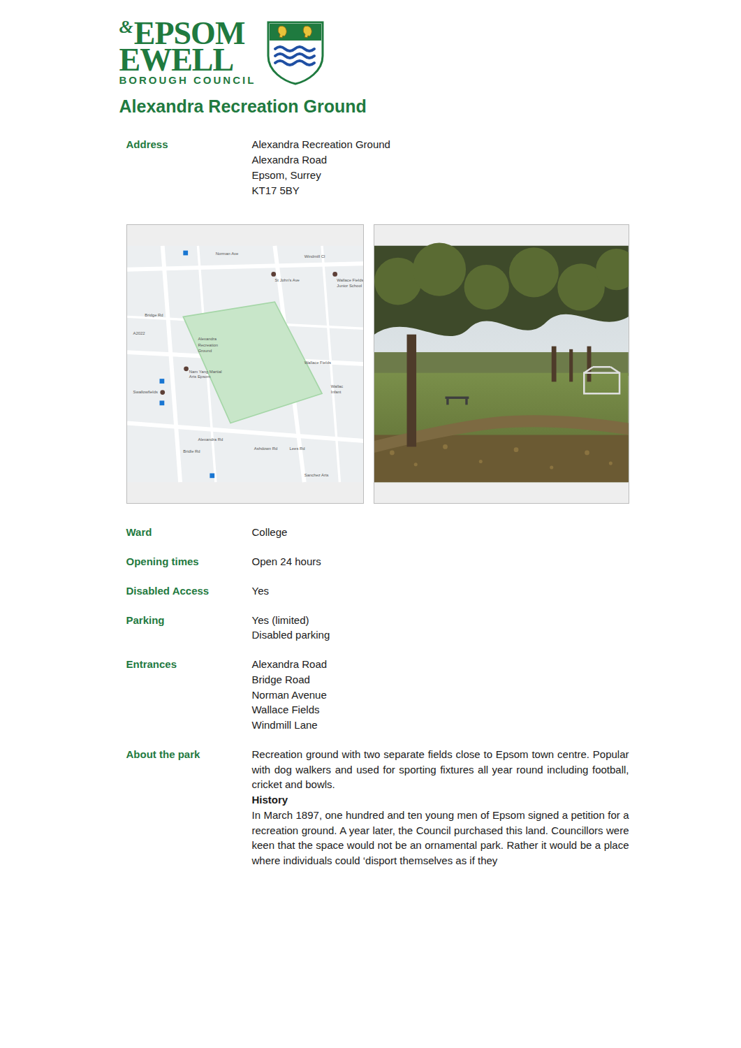&EPSOM EWELL BOROUGH COUNCIL
Council crest
Alexandra Recreation Ground
| Address | Alexandra Recreation Ground Alexandra Road Epsom, Surrey KT17 5BY |
Map of Alexandra Recreation Ground and surrounding streets Norman Ave Windmill Cl Wallace Fields Junior School St John's Ave Alexandra Recreation Ground Nam Yang Martial Arts Epsom Swallowfields Bridge Rd A2022 Alexandra Rd Bridle Rd Ashdown Rd Lees Rd Sanchez Arts Wallac Infant Wallace Fields
Autumn photograph of Alexandra Recreation Ground with trees, leaves and a football goal
| Ward | College |
| Opening times | Open 24 hours |
| Disabled Access | Yes |
| Parking | Yes (limited) Disabled parking |
| Entrances | Alexandra Road Bridge Road Norman Avenue Wallace Fields Windmill Lane |
| About the park | Recreation ground with two separate fields close to Epsom town centre. Popular with dog walkers and used for sporting fixtures all year round including football, cricket and bowls. History In March 1897, one hundred and ten young men of Epsom signed a petition for a recreation ground. A year later, the Council purchased this land. Councillors were keen that the space would not be an ornamental park. Rather it would be a place where individuals could ‘disport themselves as if they |